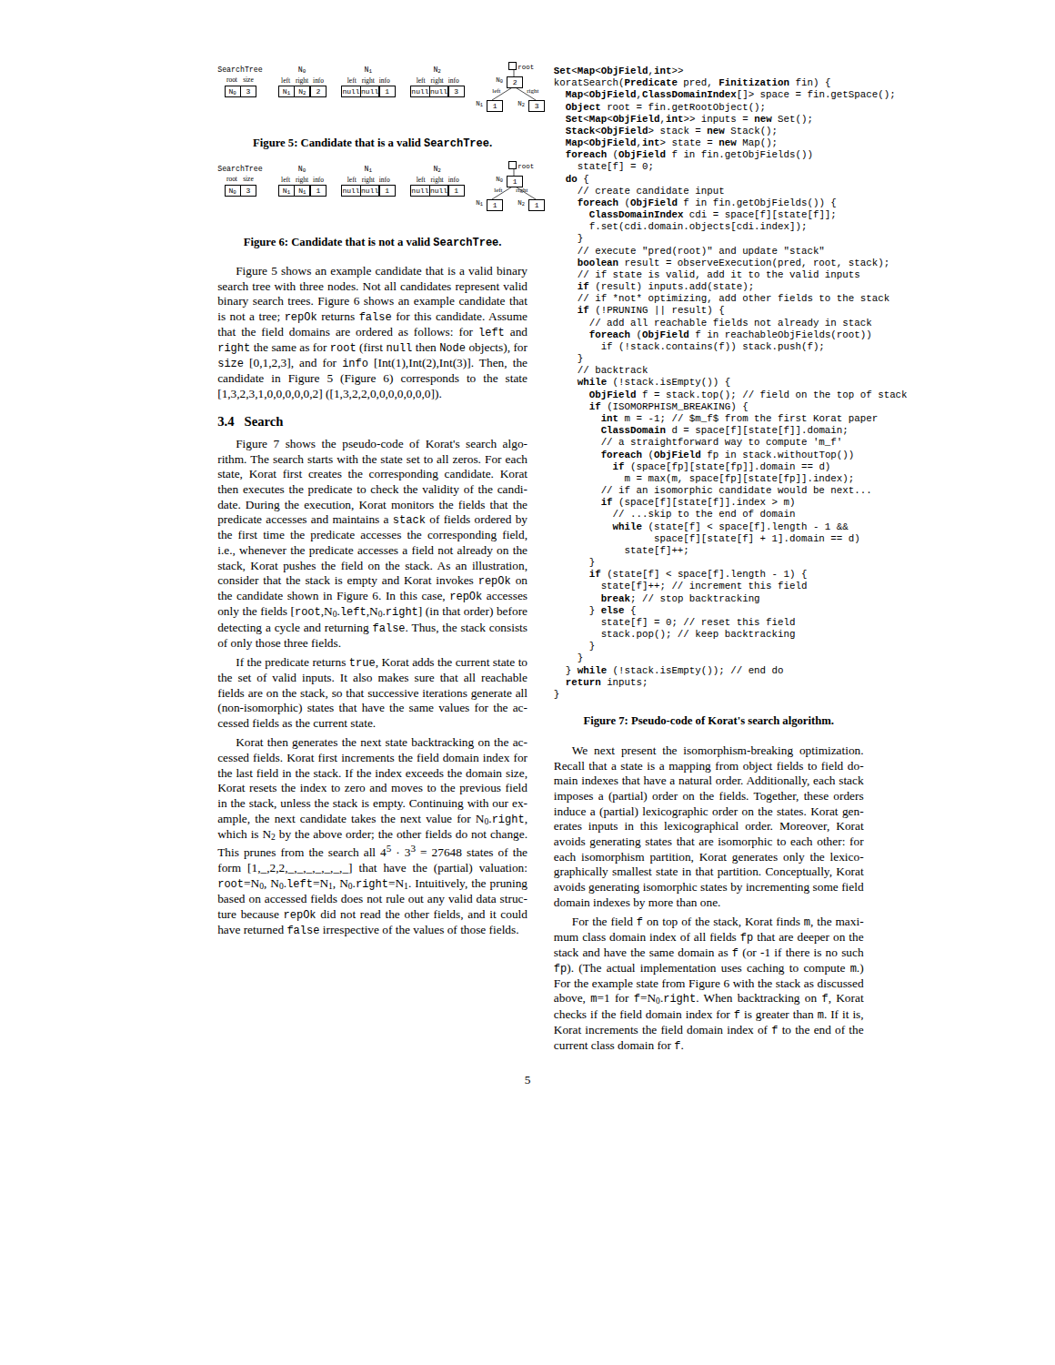SearchTree
root size
N03
N0
left right info
N1 N22
N1
left right info
null null 1
N2
left right info
null null 3
root
2
N0
left
right
1
N1
3
N2
Figure 5: Candidate that is a valid SearchTree.
SearchTree
root size
N03
N0
left right info
N1 N11
N1
left right info
null null 1
N2
left right info
null null 1
root
1
N0
left
right
1
N1
1
N2
Figure 6: Candidate that is not a valid SearchTree.
Figure 5 shows an example candidate that is a valid binary search tree with three nodes. Not all candidates represent valid binary search trees. Figure 6 shows an example candidate that is not a tree; repOk returns false for this candidate. Assume that the field domains are ordered as follows: for left and right the same as for root (first null then Node objects), for size [0,1,2,3], and for info [Int(1),Int(2),Int(3)]. Then, the candidate in Figure 5 (Figure 6) corresponds to the state [1,3,2,3,1,0,0,0,0,0,2] ([1,3,2,2,0,0,0,0,0,0,0]).
3.4 Search
Figure 7 shows the pseudo-code of Korat's search algorithm. The search starts with the state set to all zeros. For each state, Korat first creates the corresponding candidate. Korat then executes the predicate to check the validity of the candidate. During the execution, Korat monitors the fields that the predicate accesses and maintains a stack of fields ordered by the first time the predicate accesses the corresponding field, i.e., whenever the predicate accesses a field not already on the stack, Korat pushes the field on the stack. As an illustration, consider that the stack is empty and Korat invokes repOk on the candidate shown in Figure 6. In this case, repOk accesses only the fields [root,N0.left,N0.right] (in that order) before detecting a cycle and returning false. Thus, the stack consists of only those three fields.
If the predicate returns true, Korat adds the current state to the set of valid inputs. It also makes sure that all reachable fields are on the stack, so that successive iterations generate all (non-isomorphic) states that have the same values for the accessed fields as the current state.
Korat then generates the next state backtracking on the accessed fields. Korat first increments the field domain index for the last field in the stack. If the index exceeds the domain size, Korat resets the index to zero and moves to the previous field in the stack, unless the stack is empty. Continuing with our example, the next candidate takes the next value for N0.right, which is N2 by the above order; the other fields do not change. This prunes from the search all 45 · 33 = 27648 states of the form [1,_,2,2,_,_,_,_,_,_,_] that have the (partial) valuation: root=N0, N0.left=N1, N0.right=N1. Intuitively, the pruning based on accessed fields does not rule out any valid data structure because repOk did not read the other fields, and it could have returned false irrespective of the values of those fields.
Set<Map<ObjField,int>> koratSearch(Predicate pred, Finitization fin) { Map<ObjField,ClassDomainIndex[]> space = fin.getSpace(); Object root = fin.getRootObject(); Set<Map<ObjField,int>> inputs = new Set(); Stack<ObjField> stack = new Stack(); Map<ObjField,int> state = new Map(); foreach (ObjField f in fin.getObjFields()) state[f] = 0; do { // create candidate input foreach (ObjField f in fin.getObjFields()) { ClassDomainIndex cdi = space[f][state[f]]; f.set(cdi.domain.objects[cdi.index]); } // execute "pred(root)" and update "stack" boolean result = observeExecution(pred, root, stack); // if state is valid, add it to the valid inputs if (result) inputs.add(state); // if *not* optimizing, add other fields to the stack if (!PRUNING || result) { // add all reachable fields not already in stack foreach (ObjField f in reachableObjFields(root)) if (!stack.contains(f)) stack.push(f); } // backtrack while (!stack.isEmpty()) { ObjField f = stack.top(); // field on the top of stack if (ISOMORPHISM_BREAKING) { int m = -1; // $m_f$ from the first Korat paper ClassDomain d = space[f][state[f]].domain; // a straightforward way to compute 'm_f' foreach (ObjField fp in stack.withoutTop()) if (space[fp][state[fp]].domain == d) m = max(m, space[fp][state[fp]].index); // if an isomorphic candidate would be next... if (space[f][state[f]].index > m) // ...skip to the end of domain while (state[f] < space[f].length - 1 && space[f][state[f] + 1].domain == d) state[f]++; } if (state[f] < space[f].length - 1) { state[f]++; // increment this field break; // stop backtracking } else { state[f] = 0; // reset this field stack.pop(); // keep backtracking } } } while (!stack.isEmpty()); // end do return inputs; }
Figure 7: Pseudo-code of Korat's search algorithm.
We next present the isomorphism-breaking optimization. Recall that a state is a mapping from object fields to field domain indexes that have a natural order. Additionally, each stack imposes a (partial) order on the fields. Together, these orders induce a (partial) lexicographic order on the states. Korat generates inputs in this lexicographical order. Moreover, Korat avoids generating states that are isomorphic to each other: for each isomorphism partition, Korat generates only the lexicographically smallest state in that partition. Conceptually, Korat avoids generating isomorphic states by incrementing some field domain indexes by more than one.
For the field f on top of the stack, Korat finds m, the maximum class domain index of all fields fp that are deeper on the stack and have the same domain as f (or -1 if there is no such fp). (The actual implementation uses caching to compute m.) For the example state from Figure 6 with the stack as discussed above, m=1 for f=N0.right. When backtracking on f, Korat checks if the field domain index for f is greater than m. If it is, Korat increments the field domain index of f to the end of the current class domain for f.
5